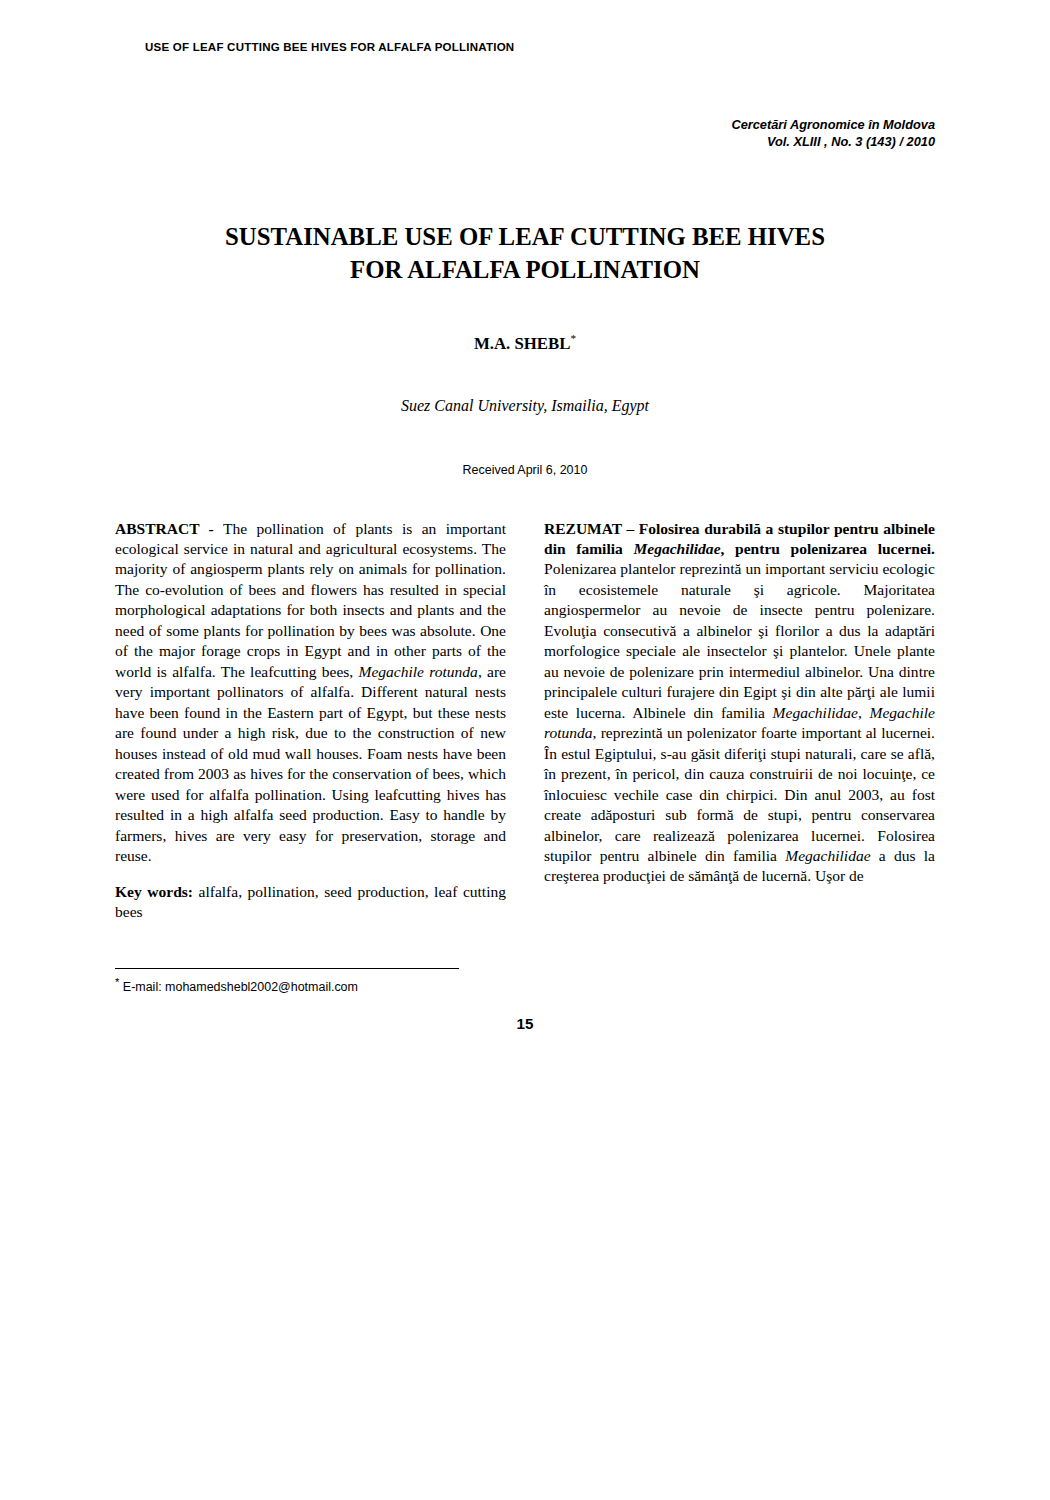USE OF LEAF CUTTING BEE HIVES FOR ALFALFA POLLINATION
Cercetări Agronomice în Moldova
Vol. XLIII , No. 3 (143) / 2010
SUSTAINABLE USE OF LEAF CUTTING BEE HIVES
FOR ALFALFA POLLINATION
M.A. SHEBL*
Suez Canal University, Ismailia, Egypt
Received April 6, 2010
ABSTRACT - The pollination of plants is an important ecological service in natural and agricultural ecosystems. The majority of angiosperm plants rely on animals for pollination. The co-evolution of bees and flowers has resulted in special morphological adaptations for both insects and plants and the need of some plants for pollination by bees was absolute. One of the major forage crops in Egypt and in other parts of the world is alfalfa. The leafcutting bees, Megachile rotunda, are very important pollinators of alfalfa. Different natural nests have been found in the Eastern part of Egypt, but these nests are found under a high risk, due to the construction of new houses instead of old mud wall houses. Foam nests have been created from 2003 as hives for the conservation of bees, which were used for alfalfa pollination. Using leafcutting hives has resulted in a high alfalfa seed production. Easy to handle by farmers, hives are very easy for preservation, storage and reuse.
Key words: alfalfa, pollination, seed production, leaf cutting bees
REZUMAT – Folosirea durabilă a stupilor pentru albinele din familia Megachilidae, pentru polenizarea lucernei. Polenizarea plantelor reprezintă un important serviciu ecologic în ecosistemele naturale şi agricole. Majoritatea angiospermelor au nevoie de insecte pentru polenizare. Evoluţia consecutivă a albinelor şi florilor a dus la adaptări morfologice speciale ale insectelor şi plantelor. Unele plante au nevoie de polenizare prin intermediul albinelor. Una dintre principalele culturi furajere din Egipt şi din alte părţi ale lumii este lucerna. Albinele din familia Megachilidae, Megachile rotunda, reprezintă un polenizator foarte important al lucernei. În estul Egiptului, s-au găsit diferiţi stupi naturali, care se află, în prezent, în pericol, din cauza construirii de noi locuinţe, ce înlocuiesc vechile case din chirpici. Din anul 2003, au fost create adăposturi sub formă de stupi, pentru conservarea albinelor, care realizează polenizarea lucernei. Folosirea stupilor pentru albinele din familia Megachilidae a dus la creşterea producţiei de sămânţă de lucernă. Uşor de
* E-mail: mohamedshebl2002@hotmail.com
15